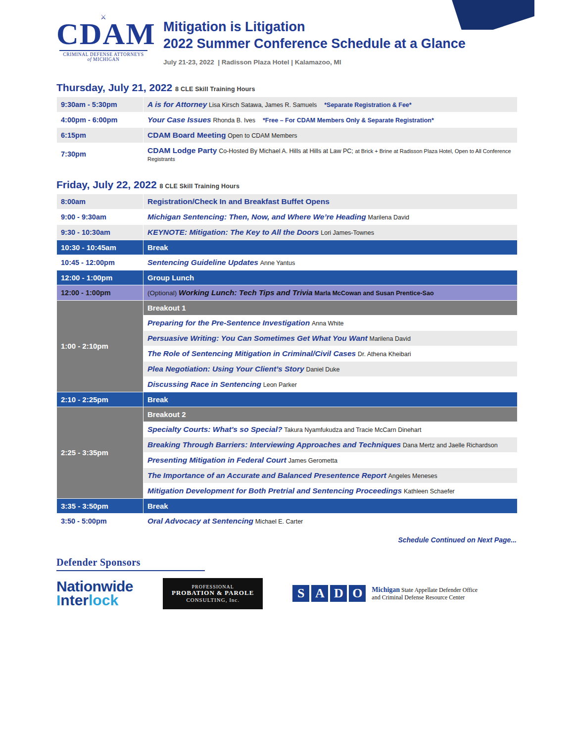⚔
CDAM
CRIMINAL DEFENSE ATTORNEYS
of MICHIGAN
Mitigation is Litigation
2022 Summer Conference Schedule at a Glance
July 21-23, 2022 | Radisson Plaza Hotel | Kalamazoo, MI
Thursday, July 21, 2022 8 CLE Skill Training Hours
| 9:30am - 5:30pm | A is for Attorney Lisa Kirsch Satawa, James R. Samuels *Separate Registration & Fee* |
| 4:00pm - 6:00pm | Your Case Issues Rhonda B. Ives *Free – For CDAM Members Only & Separate Registration* |
| 6:15pm | CDAM Board Meeting Open to CDAM Members |
| 7:30pm | CDAM Lodge Party Co-Hosted By Michael A. Hills at Hills at Law PC; at Brick + Brine at Radisson Plaza Hotel, Open to All Conference Registrants |
Friday, July 22, 2022 8 CLE Skill Training Hours
| 8:00am | Registration/Check In and Breakfast Buffet Opens |
| 9:00 - 9:30am | Michigan Sentencing: Then, Now, and Where We’re Heading Marilena David |
| 9:30 - 10:30am | KEYNOTE: Mitigation: The Key to All the Doors Lori James-Townes |
| 10:30 - 10:45am | Break |
| 10:45 - 12:00pm | Sentencing Guideline Updates Anne Yantus |
| 12:00 - 1:00pm | Group Lunch |
| 12:00 - 1:00pm | (Optional) Working Lunch: Tech Tips and Trivia Marla McCowan and Susan Prentice-Sao |
| 1:00 - 2:10pm | Breakout 1 |
| Preparing for the Pre-Sentence Investigation Anna White |
| Persuasive Writing: You Can Sometimes Get What You Want Marilena David |
| The Role of Sentencing Mitigation in Criminal/Civil Cases Dr. Athena Kheibari |
| Plea Negotiation: Using Your Client’s Story Daniel Duke |
| Discussing Race in Sentencing Leon Parker |
| 2:10 - 2:25pm | Break |
| 2:25 - 3:35pm | Breakout 2 |
| Specialty Courts: What's so Special? Takura Nyamfukudza and Tracie McCarn Dinehart |
| Breaking Through Barriers: Interviewing Approaches and Techniques Dana Mertz and Jaelle Richardson |
| Presenting Mitigation in Federal Court James Gerometta |
| The Importance of an Accurate and Balanced Presentence Report Angeles Meneses |
| Mitigation Development for Both Pretrial and Sentencing Proceedings Kathleen Schaefer |
| 3:35 - 3:50pm | Break |
| 3:50 - 5:00pm | Oral Advocacy at Sentencing Michael E. Carter |
Schedule Continued on Next Page...
Defender Sponsors
Nationwide
Interlock
PROFESSIONAL
PROBATION & PAROLE
CONSULTING, Inc.
SADO
Michigan State Appellate Defender Office
and Criminal Defense Resource Center